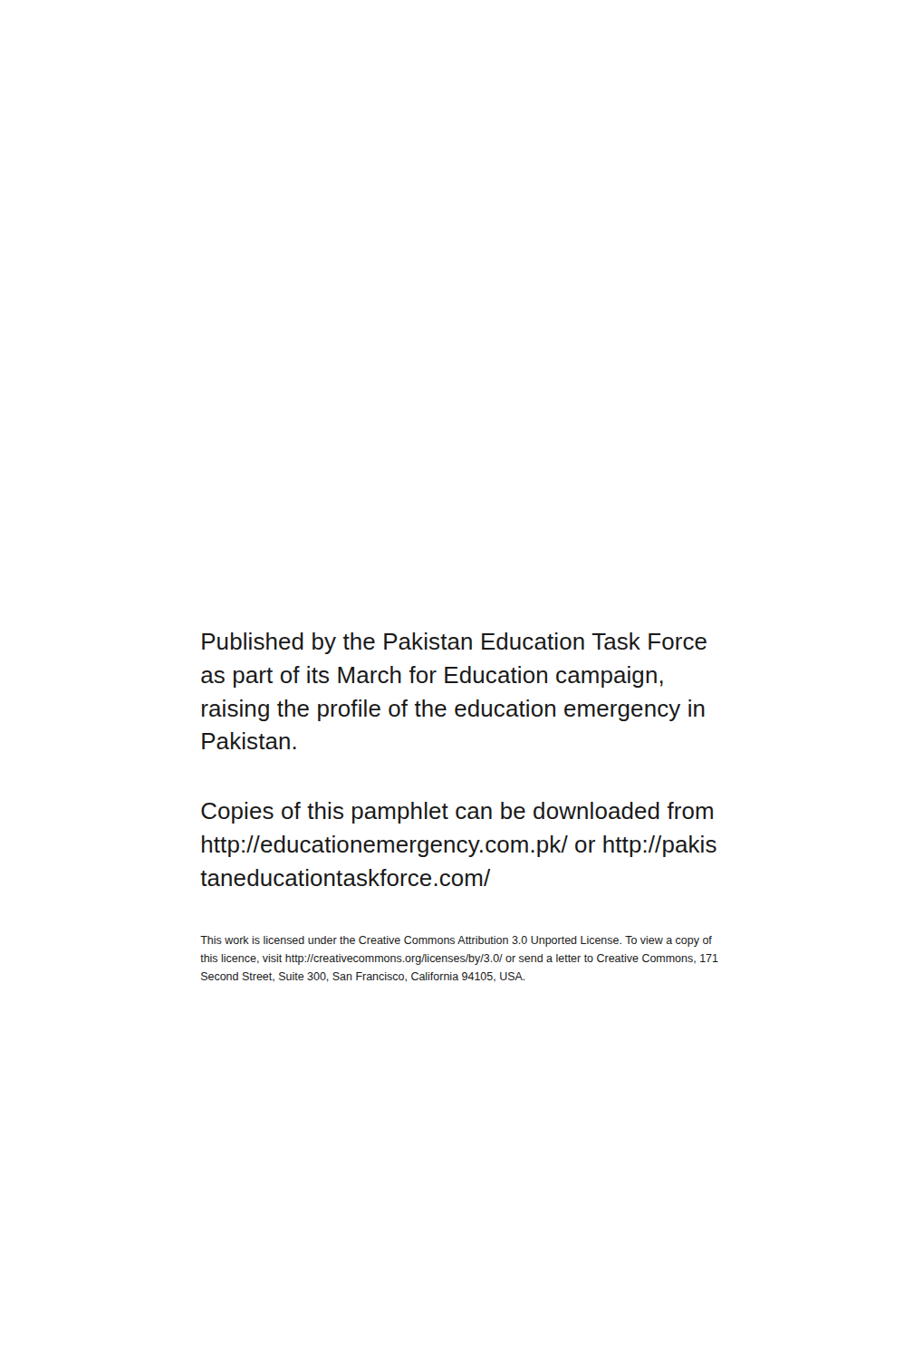Published by the Pakistan Education Task Force as part of its March for Education campaign, raising the profile of the education emergency in Pakistan.
Copies of this pamphlet can be downloaded from http://educationemergency.com.pk/ or http://pakistaneducationtaskforce.com/
This work is licensed under the Creative Commons Attribution 3.0 Unported License. To view a copy of this licence, visit http://creativecommons.org/licenses/by/3.0/ or send a letter to Creative Commons, 171 Second Street, Suite 300, San Francisco, California 94105, USA.